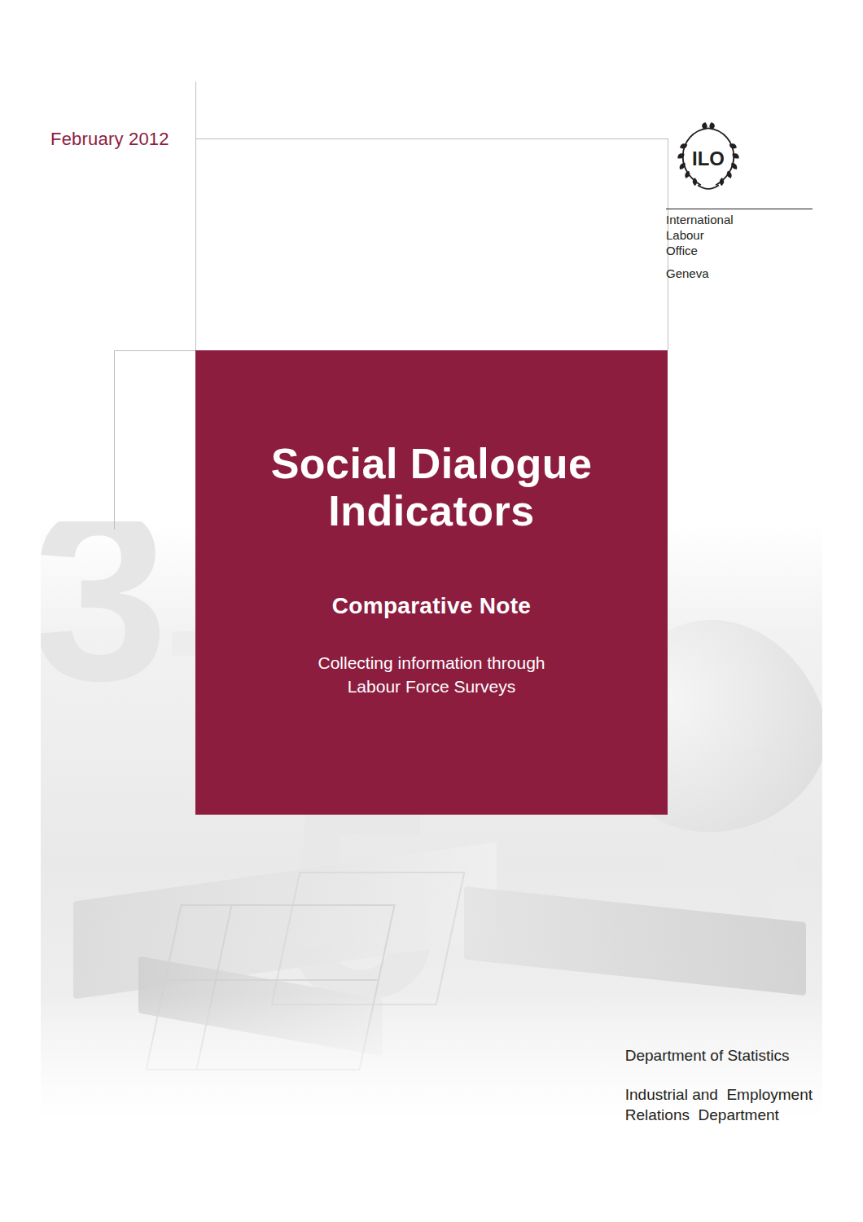3 7 2 4 5
February 2012
ILO
International
Labour
Office
Geneva
Social Dialogue
Indicators
Comparative Note
Collecting information through
Labour Force Surveys
Department of Statistics
Industrial and Employment
Relations Department